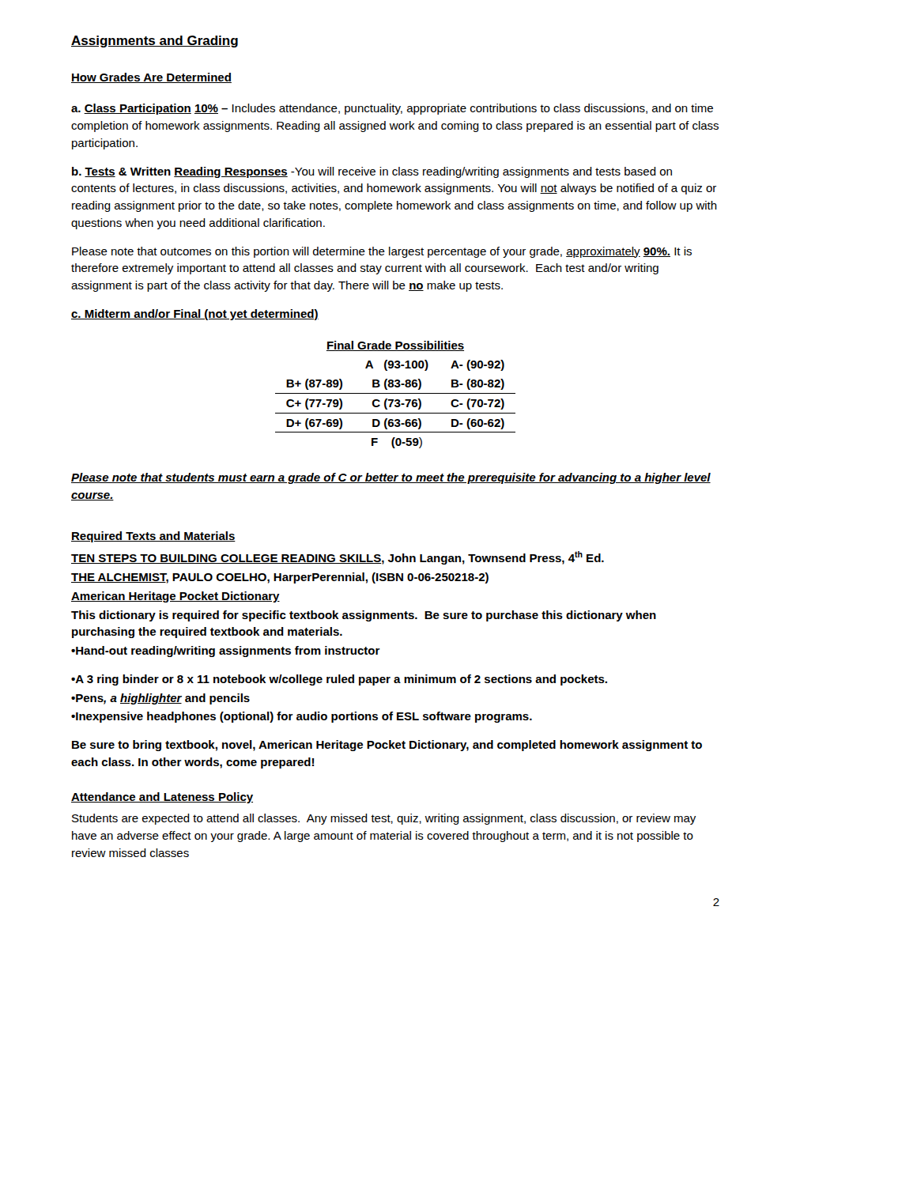Assignments and Grading
How Grades Are Determined
a. Class Participation 10% – Includes attendance, punctuality, appropriate contributions to class discussions, and on time completion of homework assignments. Reading all assigned work and coming to class prepared is an essential part of class participation.
b. Tests & Written Reading Responses -You will receive in class reading/writing assignments and tests based on contents of lectures, in class discussions, activities, and homework assignments. You will not always be notified of a quiz or reading assignment prior to the date, so take notes, complete homework and class assignments on time, and follow up with questions when you need additional clarification.
Please note that outcomes on this portion will determine the largest percentage of your grade, approximately 90%. It is therefore extremely important to attend all classes and stay current with all coursework. Each test and/or writing assignment is part of the class activity for that day. There will be no make up tests.
c. Midterm and/or Final (not yet determined)
Final Grade Possibilities
| | A (93-100) | A- (90-92) |
| B+ (87-89) | B (83-86) | B- (80-82) |
| C+ (77-79) | C (73-76) | C- (70-72) |
| D+ (67-69) | D (63-66) | D- (60-62) |
| | F (0-59 ) | |
Please note that students must earn a grade of C or better to meet the prerequisite for advancing to a higher level course.
Required Texts and Materials
TEN STEPS TO BUILDING COLLEGE READING SKILLS, John Langan, Townsend Press, 4th Ed.
THE ALCHEMIST, PAULO COELHO, HarperPerennial, (ISBN 0-06-250218-2)
American Heritage Pocket Dictionary
This dictionary is required for specific textbook assignments. Be sure to purchase this dictionary when purchasing the required textbook and materials.
•Hand-out reading/writing assignments from instructor
•A 3 ring binder or 8 x 11 notebook w/college ruled paper a minimum of 2 sections and pockets.
•Pens, a highlighter and pencils
•Inexpensive headphones (optional) for audio portions of ESL software programs.
Be sure to bring textbook, novel, American Heritage Pocket Dictionary, and completed homework assignment to each class. In other words, come prepared!
Attendance and Lateness Policy
Students are expected to attend all classes. Any missed test, quiz, writing assignment, class discussion, or review may have an adverse effect on your grade. A large amount of material is covered throughout a term, and it is not possible to review missed classes
2